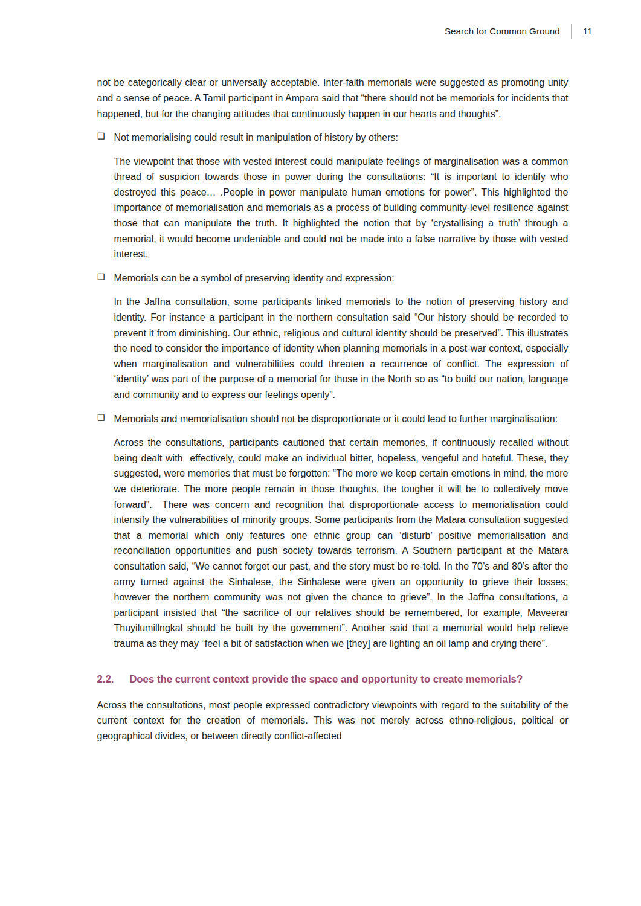Search for Common Ground 11
not be categorically clear or universally acceptable. Inter-faith memorials were suggested as promoting unity and a sense of peace. A Tamil participant in Ampara said that “there should not be memorials for incidents that happened, but for the changing attitudes that continuously happen in our hearts and thoughts”.
Not memorialising could result in manipulation of history by others:
The viewpoint that those with vested interest could manipulate feelings of marginalisation was a common thread of suspicion towards those in power during the consultations: “It is important to identify who destroyed this peace… .People in power manipulate human emotions for power”. This highlighted the importance of memorialisation and memorials as a process of building community-level resilience against those that can manipulate the truth. It highlighted the notion that by ‘crystallising a truth’ through a memorial, it would become undeniable and could not be made into a false narrative by those with vested interest.
Memorials can be a symbol of preserving identity and expression:
In the Jaffna consultation, some participants linked memorials to the notion of preserving history and identity. For instance a participant in the northern consultation said “Our history should be recorded to prevent it from diminishing. Our ethnic, religious and cultural identity should be preserved”. This illustrates the need to consider the importance of identity when planning memorials in a post-war context, especially when marginalisation and vulnerabilities could threaten a recurrence of conflict. The expression of ‘identity’ was part of the purpose of a memorial for those in the North so as “to build our nation, language and community and to express our feelings openly”.
Memorials and memorialisation should not be disproportionate or it could lead to further marginalisation:
Across the consultations, participants cautioned that certain memories, if continuously recalled without being dealt with effectively, could make an individual bitter, hopeless, vengeful and hateful. These, they suggested, were memories that must be forgotten: “The more we keep certain emotions in mind, the more we deteriorate. The more people remain in those thoughts, the tougher it will be to collectively move forward”. There was concern and recognition that disproportionate access to memorialisation could intensify the vulnerabilities of minority groups. Some participants from the Matara consultation suggested that a memorial which only features one ethnic group can ‘disturb’ positive memorialisation and reconciliation opportunities and push society towards terrorism. A Southern participant at the Matara consultation said, “We cannot forget our past, and the story must be re-told. In the 70’s and 80’s after the army turned against the Sinhalese, the Sinhalese were given an opportunity to grieve their losses; however the northern community was not given the chance to grieve”. In the Jaffna consultations, a participant insisted that “the sacrifice of our relatives should be remembered, for example, Maveerar Thuyilumillngkal should be built by the government”. Another said that a memorial would help relieve trauma as they may “feel a bit of satisfaction when we [they] are lighting an oil lamp and crying there”.
2.2. Does the current context provide the space and opportunity to create memorials?
Across the consultations, most people expressed contradictory viewpoints with regard to the suitability of the current context for the creation of memorials. This was not merely across ethno-religious, political or geographical divides, or between directly conflict-affected